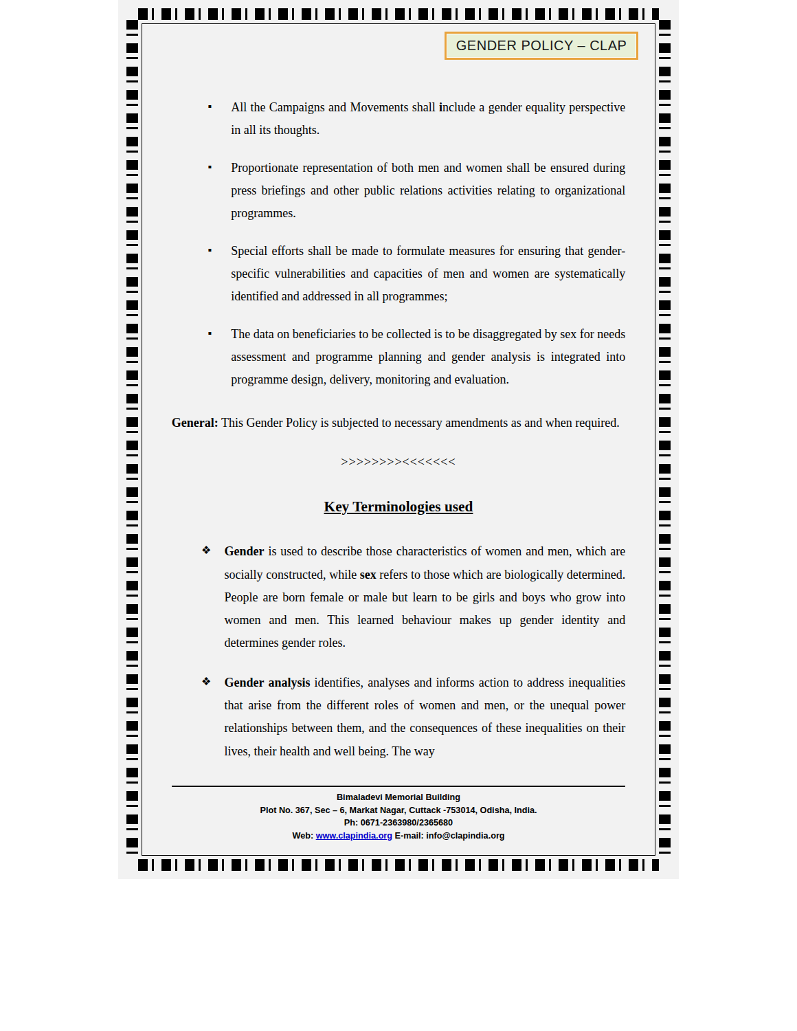GENDER POLICY – CLAP
All the Campaigns and Movements shall include a gender equality perspective in all its thoughts.
Proportionate representation of both men and women shall be ensured during press briefings and other public relations activities relating to organizational programmes.
Special efforts shall be made to formulate measures for ensuring that gender-specific vulnerabilities and capacities of men and women are systematically identified and addressed in all programmes;
The data on beneficiaries to be collected is to be disaggregated by sex for needs assessment and programme planning and gender analysis is integrated into programme design, delivery, monitoring and evaluation.
General: This Gender Policy is subjected to necessary amendments as and when required.
>>>>>>>><<<<<<<
Key Terminologies used
Gender is used to describe those characteristics of women and men, which are socially constructed, while sex refers to those which are biologically determined. People are born female or male but learn to be girls and boys who grow into women and men. This learned behaviour makes up gender identity and determines gender roles.
Gender analysis identifies, analyses and informs action to address inequalities that arise from the different roles of women and men, or the unequal power relationships between them, and the consequences of these inequalities on their lives, their health and well being. The way
Bimaladevi Memorial Building
Plot No. 367, Sec – 6, Markat Nagar, Cuttack -753014, Odisha, India.
Ph: 0671-2363980/2365680
Web: www.clapindia.org E-mail: info@clapindia.org